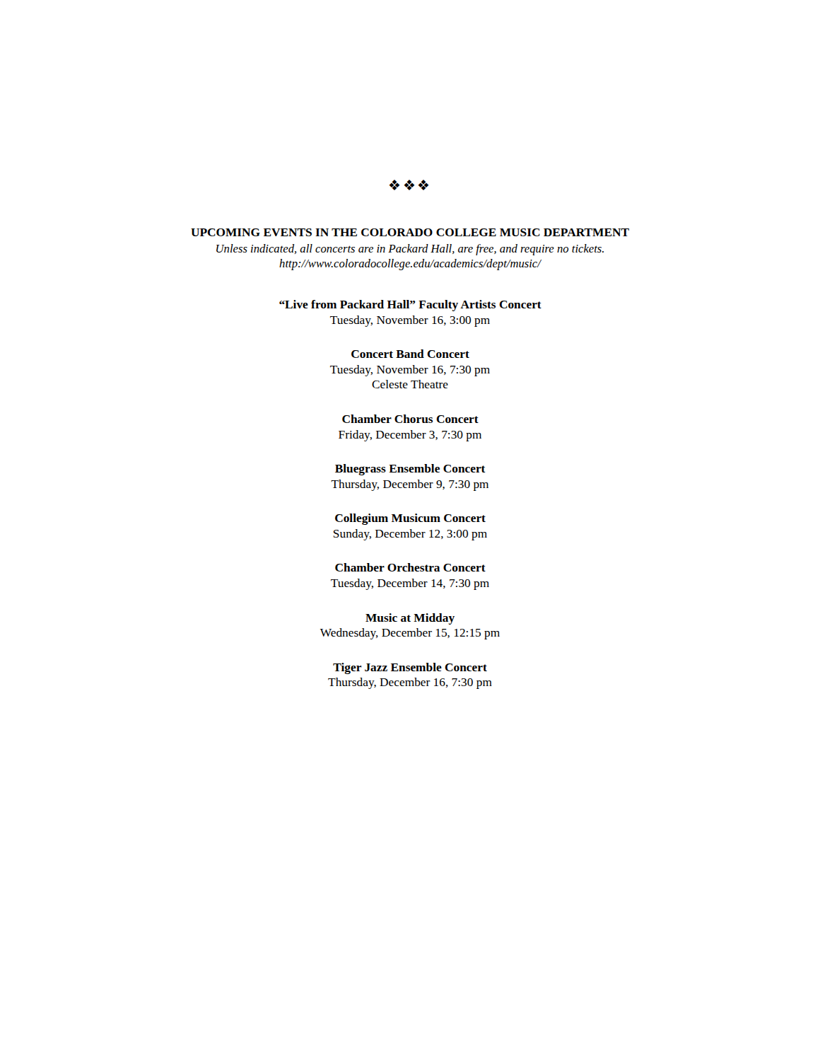❖❖❖
UPCOMING EVENTS IN THE COLORADO COLLEGE MUSIC DEPARTMENT
Unless indicated, all concerts are in Packard Hall, are free, and require no tickets.
http://www.coloradocollege.edu/academics/dept/music/
“Live from Packard Hall” Faculty Artists Concert
Tuesday, November 16, 3:00 pm
Concert Band Concert
Tuesday, November 16, 7:30 pm
Celeste Theatre
Chamber Chorus Concert
Friday, December 3, 7:30 pm
Bluegrass Ensemble Concert
Thursday, December 9, 7:30 pm
Collegium Musicum Concert
Sunday, December 12, 3:00 pm
Chamber Orchestra Concert
Tuesday, December 14, 7:30 pm
Music at Midday
Wednesday, December 15, 12:15 pm
Tiger Jazz Ensemble Concert
Thursday, December 16, 7:30 pm